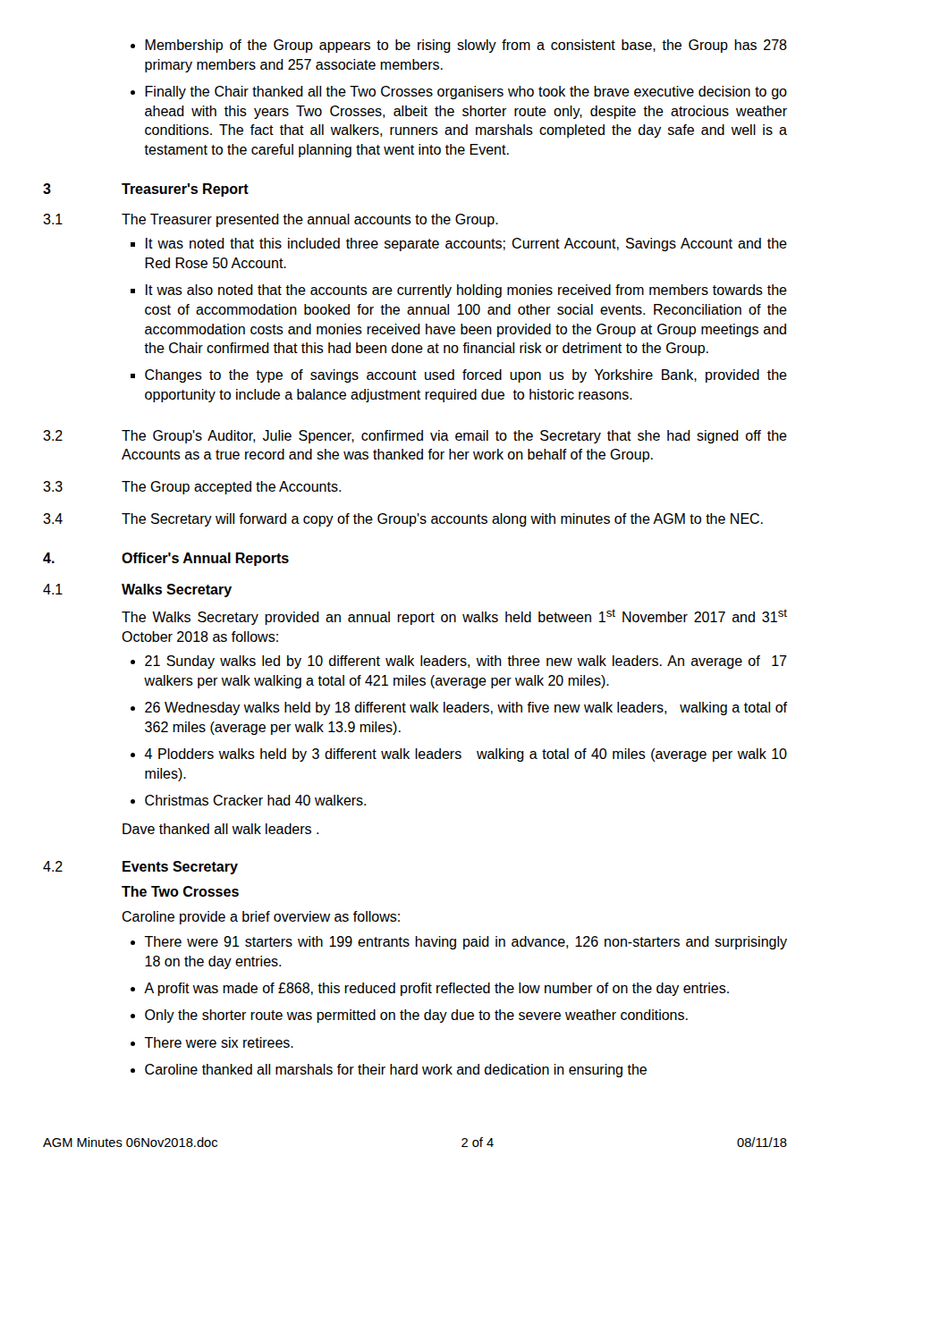Membership of the Group appears to be rising slowly from a consistent base, the Group has 278 primary members and 257 associate members.
Finally the Chair thanked all the Two Crosses organisers who took the brave executive decision to go ahead with this years Two Crosses, albeit the shorter route only, despite the atrocious weather conditions. The fact that all walkers, runners and marshals completed the day safe and well is a testament to the careful planning that went into the Event.
3
Treasurer's Report
3.1
The Treasurer presented the annual accounts to the Group.
It was noted that this included three separate accounts; Current Account, Savings Account and the Red Rose 50 Account.
It was also noted that the accounts are currently holding monies received from members towards the cost of accommodation booked for the annual 100 and other social events. Reconciliation of the accommodation costs and monies received have been provided to the Group at Group meetings and the Chair confirmed that this had been done at no financial risk or detriment to the Group.
Changes to the type of savings account used forced upon us by Yorkshire Bank, provided the opportunity to include a balance adjustment required due to historic reasons.
3.2
The Group's Auditor, Julie Spencer, confirmed via email to the Secretary that she had signed off the Accounts as a true record and she was thanked for her work on behalf of the Group.
3.3
The Group accepted the Accounts.
3.4
The Secretary will forward a copy of the Group's accounts along with minutes of the AGM to the NEC.
4.
Officer's Annual Reports
4.1
Walks Secretary
The Walks Secretary provided an annual report on walks held between 1st November 2017 and 31st October 2018 as follows:
21 Sunday walks led by 10 different walk leaders, with three new walk leaders. An average of 17 walkers per walk walking a total of 421 miles (average per walk 20 miles).
26 Wednesday walks held by 18 different walk leaders, with five new walk leaders, walking a total of 362 miles (average per walk 13.9 miles).
4 Plodders walks held by 3 different walk leaders walking a total of 40 miles (average per walk 10 miles).
Christmas Cracker had 40 walkers.
Dave thanked all walk leaders .
4.2
Events Secretary
The Two Crosses
Caroline provide a brief overview as follows:
There were 91 starters with 199 entrants having paid in advance, 126 non-starters and surprisingly 18 on the day entries.
A profit was made of £868, this reduced profit reflected the low number of on the day entries.
Only the shorter route was permitted on the day due to the severe weather conditions.
There were six retirees.
Caroline thanked all marshals for their hard work and dedication in ensuring the
AGM Minutes 06Nov2018.doc
2 of 4
08/11/18